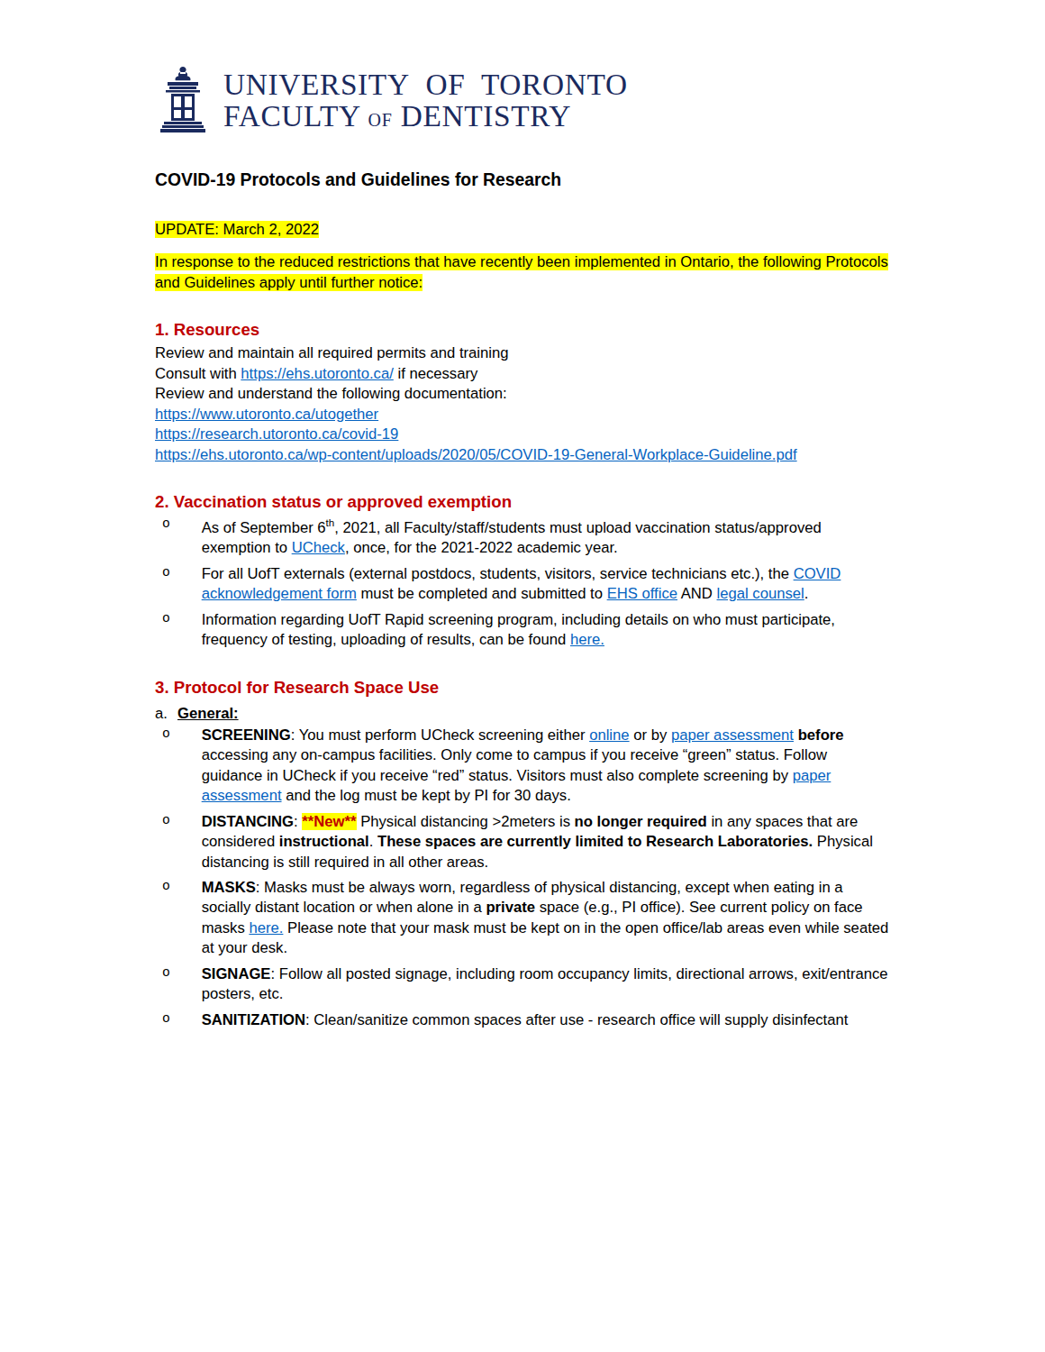UNIVERSITY OF TORONTO
FACULTY OF DENTISTRY
COVID-19 Protocols and Guidelines for Research
UPDATE: March 2, 2022
In response to the reduced restrictions that have recently been implemented in Ontario, the following Protocols and Guidelines apply until further notice:
1. Resources
Review and maintain all required permits and training
Consult with https://ehs.utoronto.ca/ if necessary
Review and understand the following documentation:
https://www.utoronto.ca/utogether
https://research.utoronto.ca/covid-19
https://ehs.utoronto.ca/wp-content/uploads/2020/05/COVID-19-General-Workplace-Guideline.pdf
2. Vaccination status or approved exemption
As of September 6th, 2021, all Faculty/staff/students must upload vaccination status/approved exemption to UCheck, once, for the 2021-2022 academic year.
For all UofT externals (external postdocs, students, visitors, service technicians etc.), the COVID acknowledgement form must be completed and submitted to EHS office AND legal counsel.
Information regarding UofT Rapid screening program, including details on who must participate, frequency of testing, uploading of results, can be found here.
3. Protocol for Research Space Use
a. General:
SCREENING: You must perform UCheck screening either online or by paper assessment before accessing any on-campus facilities. Only come to campus if you receive “green” status. Follow guidance in UCheck if you receive “red” status. Visitors must also complete screening by paper assessment and the log must be kept by PI for 30 days.
DISTANCING: **New** Physical distancing >2meters is no longer required in any spaces that are considered instructional. These spaces are currently limited to Research Laboratories. Physical distancing is still required in all other areas.
MASKS: Masks must be always worn, regardless of physical distancing, except when eating in a socially distant location or when alone in a private space (e.g., PI office). See current policy on face masks here. Please note that your mask must be kept on in the open office/lab areas even while seated at your desk.
SIGNAGE: Follow all posted signage, including room occupancy limits, directional arrows, exit/entrance posters, etc.
SANITIZATION: Clean/sanitize common spaces after use - research office will supply disinfectant